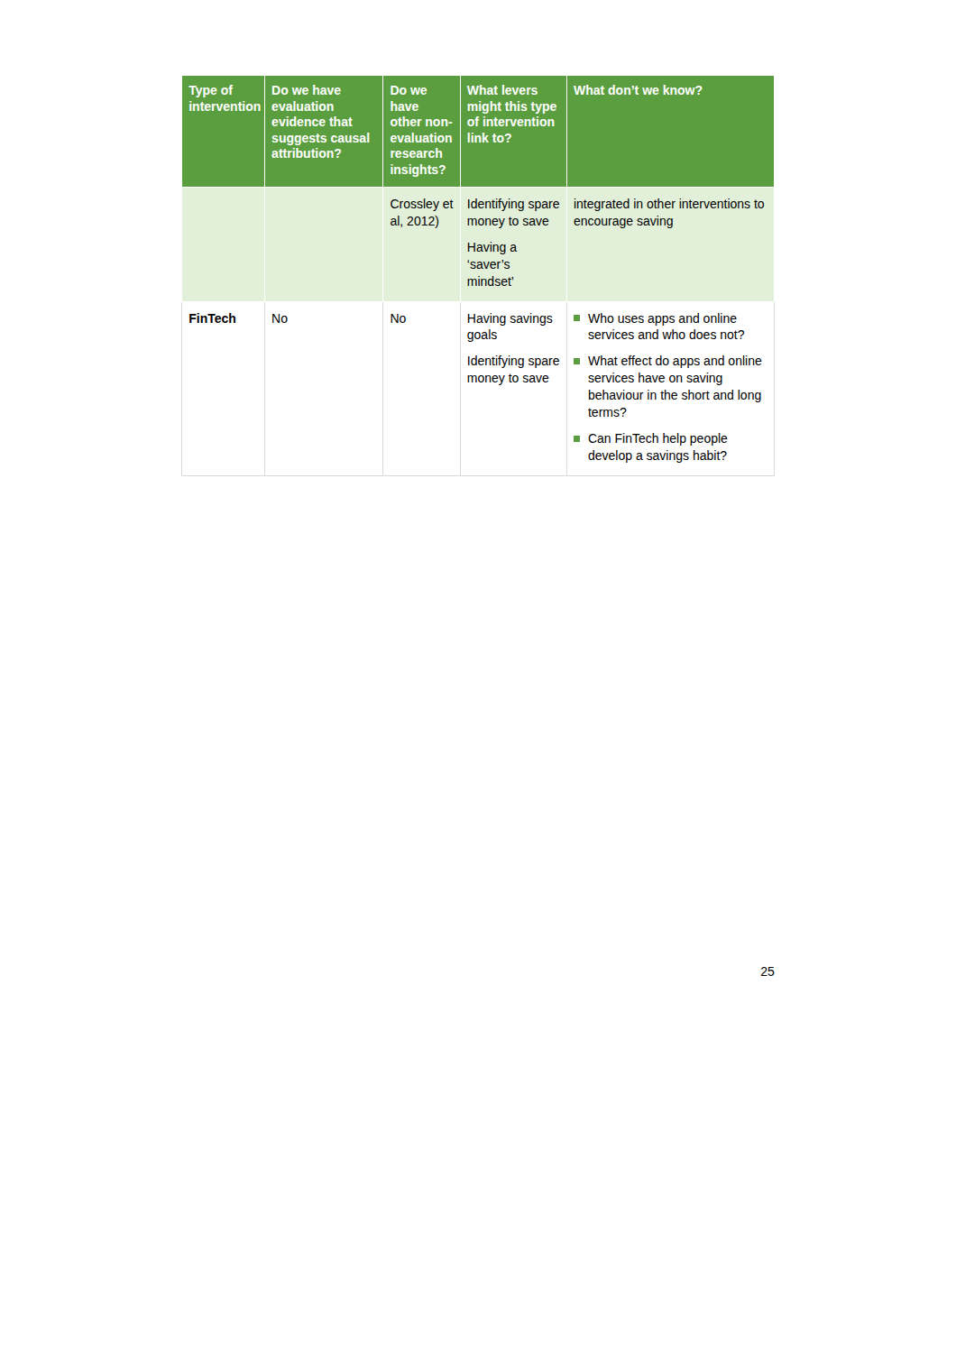| Type of intervention | Do we have evaluation evidence that suggests causal attribution? | Do we have other non-evaluation research insights? | What levers might this type of intervention link to? | What don’t we know? |
| --- | --- | --- | --- | --- |
| | | Crossley et al, 2012) | Identifying spare money to save Having a ‘saver’s mindset’ | integrated in other interventions to encourage saving |
| FinTech | No | No | Having savings goals Identifying spare money to save | Who uses apps and online services and who does not? What effect do apps and online services have on saving behaviour in the short and long terms? Can FinTech help people develop a savings habit? |
25